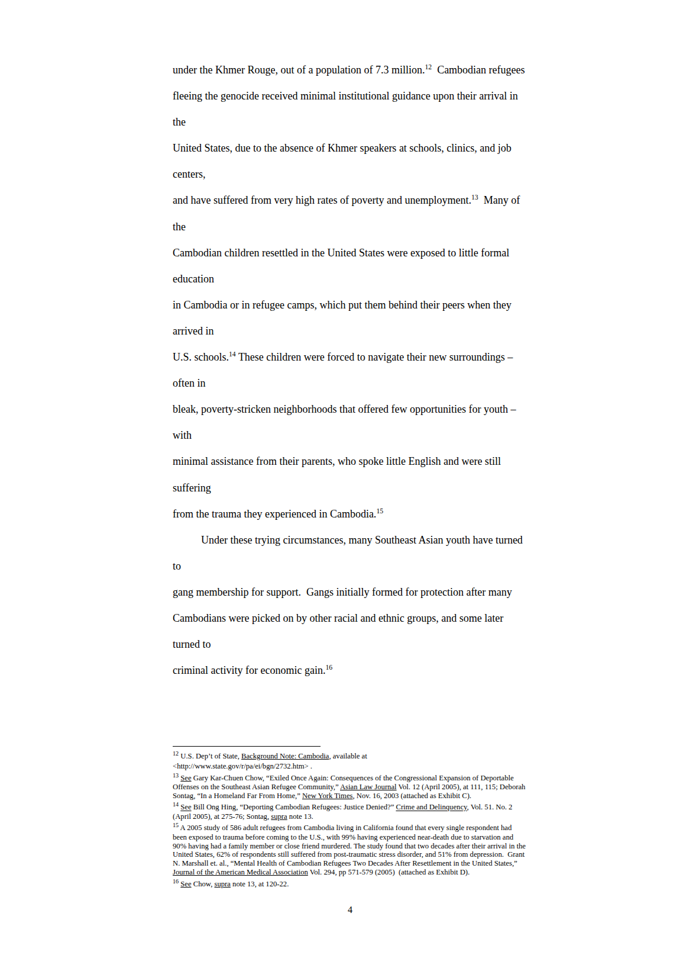under the Khmer Rouge, out of a population of 7.3 million.12 Cambodian refugees
fleeing the genocide received minimal institutional guidance upon their arrival in the
United States, due to the absence of Khmer speakers at schools, clinics, and job centers,
and have suffered from very high rates of poverty and unemployment.13 Many of the
Cambodian children resettled in the United States were exposed to little formal education
in Cambodia or in refugee camps, which put them behind their peers when they arrived in
U.S. schools.14 These children were forced to navigate their new surroundings – often in
bleak, poverty-stricken neighborhoods that offered few opportunities for youth – with
minimal assistance from their parents, who spoke little English and were still suffering
from the trauma they experienced in Cambodia.15
Under these trying circumstances, many Southeast Asian youth have turned to
gang membership for support. Gangs initially formed for protection after many
Cambodians were picked on by other racial and ethnic groups, and some later turned to
criminal activity for economic gain.16
12 U.S. Dep’t of State, Background Note: Cambodia, available at
<http://www.state.gov/r/pa/ei/bgn/2732.htm> .
13 See Gary Kar-Chuen Chow, “Exiled Once Again: Consequences of the Congressional Expansion of Deportable Offenses on the Southeast Asian Refugee Community,” Asian Law Journal Vol. 12 (April 2005), at 111, 115; Deborah Sontag, “In a Homeland Far From Home,” New York Times, Nov. 16, 2003 (attached as Exhibit C).
14 See Bill Ong Hing, “Deporting Cambodian Refugees: Justice Denied?” Crime and Delinquency, Vol. 51. No. 2 (April 2005), at 275-76; Sontag, supra note 13.
15 A 2005 study of 586 adult refugees from Cambodia living in California found that every single respondent had been exposed to trauma before coming to the U.S., with 99% having experienced near-death due to starvation and 90% having had a family member or close friend murdered. The study found that two decades after their arrival in the United States, 62% of respondents still suffered from post-traumatic stress disorder, and 51% from depression. Grant N. Marshall et. al., “Mental Health of Cambodian Refugees Two Decades After Resettlement in the United States,” Journal of the American Medical Association Vol. 294, pp 571-579 (2005) (attached as Exhibit D).
16 See Chow, supra note 13, at 120-22.
4